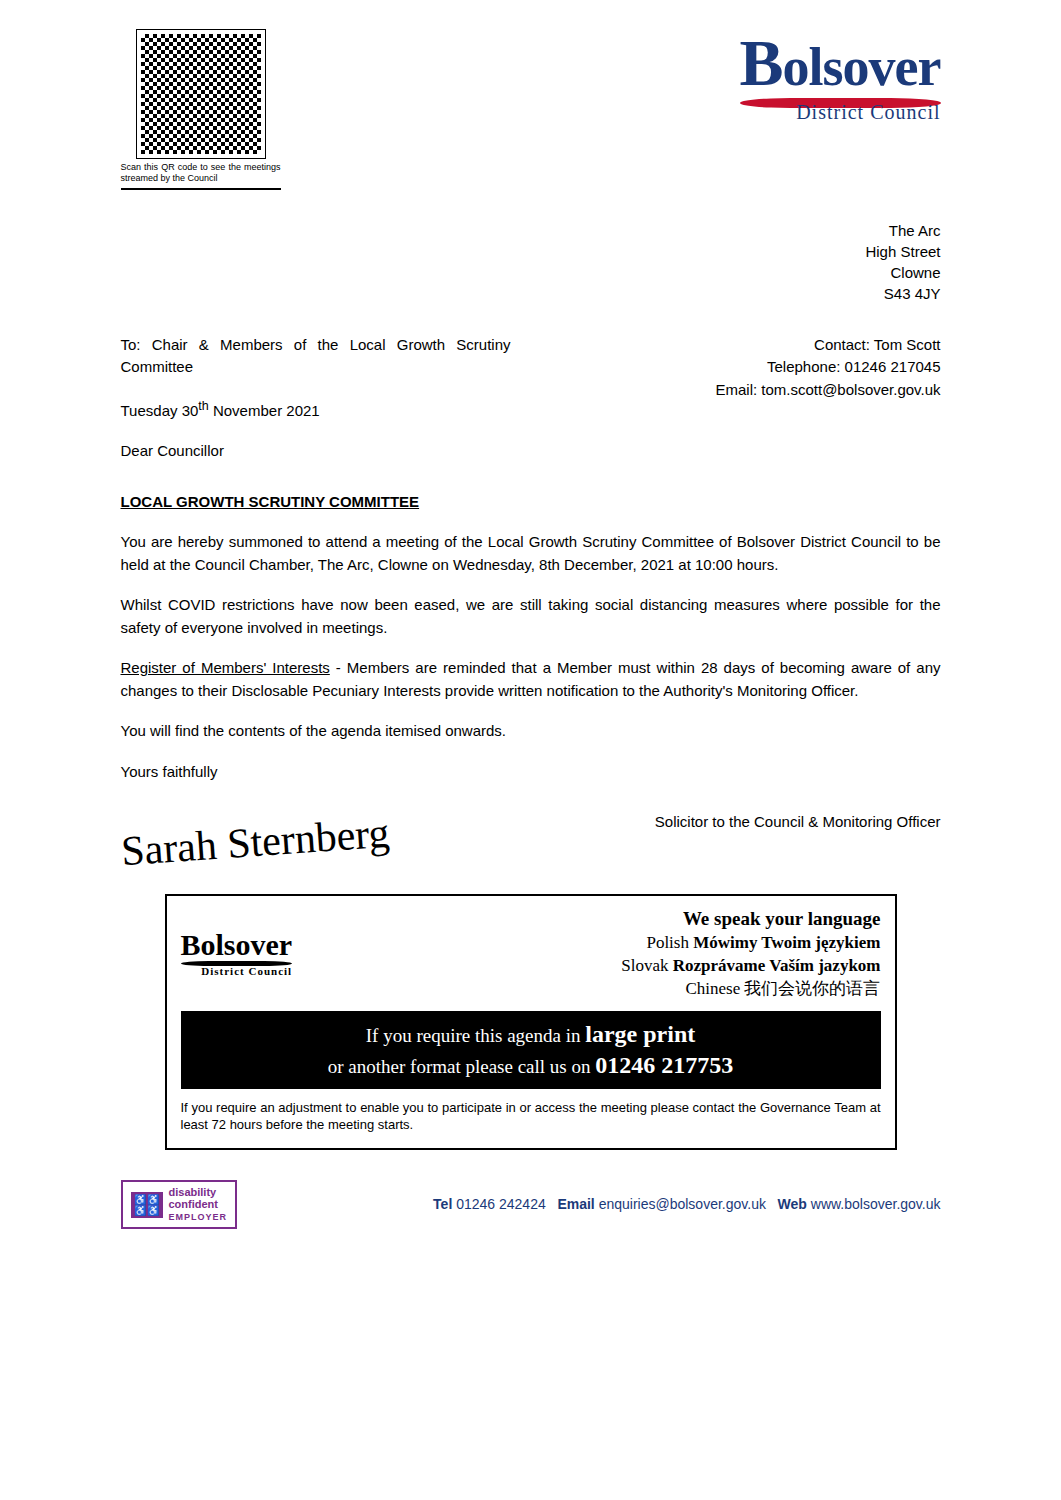Scan this QR code to see the meetings streamed by the Council
Bolsover
District Council
The Arc
High Street
Clowne
S43 4JY
To: Chair & Members of the Local Growth Scrutiny Committee
Tuesday 30th November 2021
Contact: Tom Scott
Telephone: 01246 217045
Email: tom.scott@bolsover.gov.uk
Dear Councillor
LOCAL GROWTH SCRUTINY COMMITTEE
You are hereby summoned to attend a meeting of the Local Growth Scrutiny Committee of Bolsover District Council to be held at the Council Chamber, The Arc, Clowne on Wednesday, 8th December, 2021 at 10:00 hours.
Whilst COVID restrictions have now been eased, we are still taking social distancing measures where possible for the safety of everyone involved in meetings.
Register of Members' Interests - Members are reminded that a Member must within 28 days of becoming aware of any changes to their Disclosable Pecuniary Interests provide written notification to the Authority's Monitoring Officer.
You will find the contents of the agenda itemised onwards.
Yours faithfully
Sarah Sternberg
Solicitor to the Council & Monitoring Officer
Bolsover
District Council
We speak your language
Polish Mówimy Twoim językiem
Slovak Rozprávame Vaším jazykom
Chinese 我们会说你的语言
If you require this agenda in large print
or another format please call us on 01246 217753
If you require an adjustment to enable you to participate in or access the meeting please contact the Governance Team at least 72 hours before the meeting starts.
♿♿
♿♿ disability
confident
EMPLOYER
Tel 01246 242424 Email enquiries@bolsover.gov.uk Web www.bolsover.gov.uk